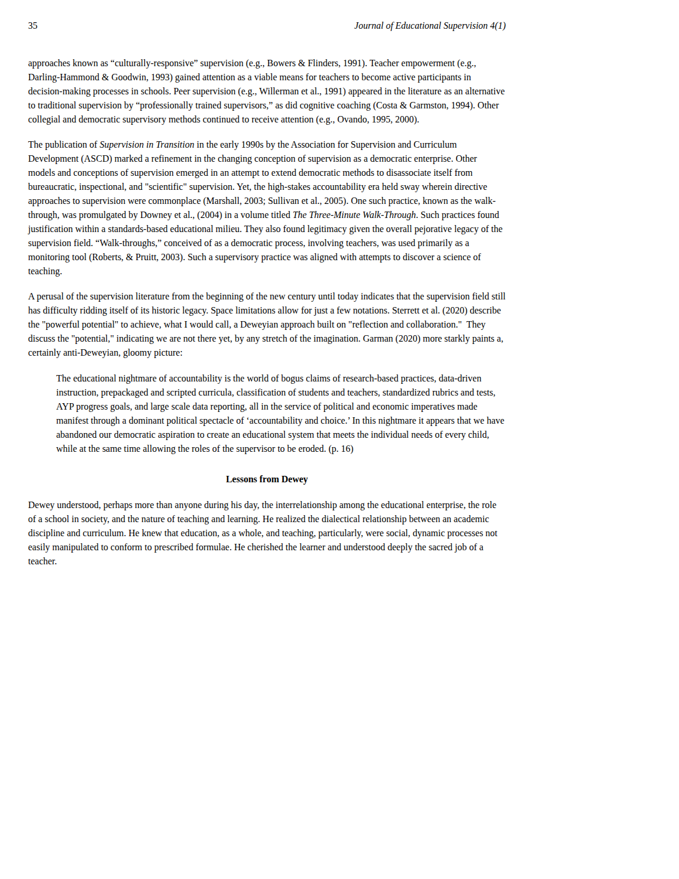35 Journal of Educational Supervision 4(1)
approaches known as “culturally-responsive” supervision (e.g., Bowers & Flinders, 1991). Teacher empowerment (e.g., Darling-Hammond & Goodwin, 1993) gained attention as a viable means for teachers to become active participants in decision-making processes in schools. Peer supervision (e.g., Willerman et al., 1991) appeared in the literature as an alternative to traditional supervision by “professionally trained supervisors,” as did cognitive coaching (Costa & Garmston, 1994). Other collegial and democratic supervisory methods continued to receive attention (e.g., Ovando, 1995, 2000).
The publication of Supervision in Transition in the early 1990s by the Association for Supervision and Curriculum Development (ASCD) marked a refinement in the changing conception of supervision as a democratic enterprise. Other models and conceptions of supervision emerged in an attempt to extend democratic methods to disassociate itself from bureaucratic, inspectional, and "scientific" supervision. Yet, the high-stakes accountability era held sway wherein directive approaches to supervision were commonplace (Marshall, 2003; Sullivan et al., 2005). One such practice, known as the walk-through, was promulgated by Downey et al., (2004) in a volume titled The Three-Minute Walk-Through. Such practices found justification within a standards-based educational milieu. They also found legitimacy given the overall pejorative legacy of the supervision field. “Walk-throughs,” conceived of as a democratic process, involving teachers, was used primarily as a monitoring tool (Roberts, & Pruitt, 2003). Such a supervisory practice was aligned with attempts to discover a science of teaching.
A perusal of the supervision literature from the beginning of the new century until today indicates that the supervision field still has difficulty ridding itself of its historic legacy. Space limitations allow for just a few notations. Sterrett et al. (2020) describe the "powerful potential" to achieve, what I would call, a Deweyian approach built on "reflection and collaboration." They discuss the "potential," indicating we are not there yet, by any stretch of the imagination. Garman (2020) more starkly paints a, certainly anti-Deweyian, gloomy picture:
The educational nightmare of accountability is the world of bogus claims of research-based practices, data-driven instruction, prepackaged and scripted curricula, classification of students and teachers, standardized rubrics and tests, AYP progress goals, and large scale data reporting, all in the service of political and economic imperatives made manifest through a dominant political spectacle of ‘accountability and choice.’ In this nightmare it appears that we have abandoned our democratic aspiration to create an educational system that meets the individual needs of every child, while at the same time allowing the roles of the supervisor to be eroded. (p. 16)
Lessons from Dewey
Dewey understood, perhaps more than anyone during his day, the interrelationship among the educational enterprise, the role of a school in society, and the nature of teaching and learning. He realized the dialectical relationship between an academic discipline and curriculum. He knew that education, as a whole, and teaching, particularly, were social, dynamic processes not easily manipulated to conform to prescribed formulae. He cherished the learner and understood deeply the sacred job of a teacher.